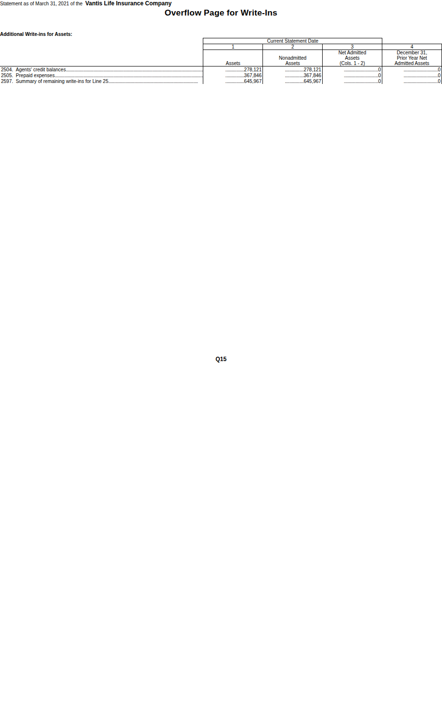Statement as of March 31, 2021 of the Vantis Life Insurance Company
Overflow Page for Write-Ins
Additional Write-ins for Assets:
| | Current Statement Date | |
| | 1 | 2 | 3 | 4 |
| | | | Net Admitted | December 31, |
| | | Nonadmitted | Assets | Prior Year Net |
| | Assets | Assets | (Cols. 1 - 2) | Admitted Assets |
| 2504. Agents' credit balances ................................................................................................................................. | ................. 278,121 | ................. 278,121 | ............................... 0 | ............................... 0 |
| 2505. Prepaid expenses ....................................................................................................................................... | ................. 367,846 | ................. 367,846 | ............................... 0 | ............................... 0 |
| 2597. Summary of remaining write-ins for Line 25 ................................................................................. | ................. 645,967 | ................. 645,967 | ............................... 0 | ............................... 0 |
Q15